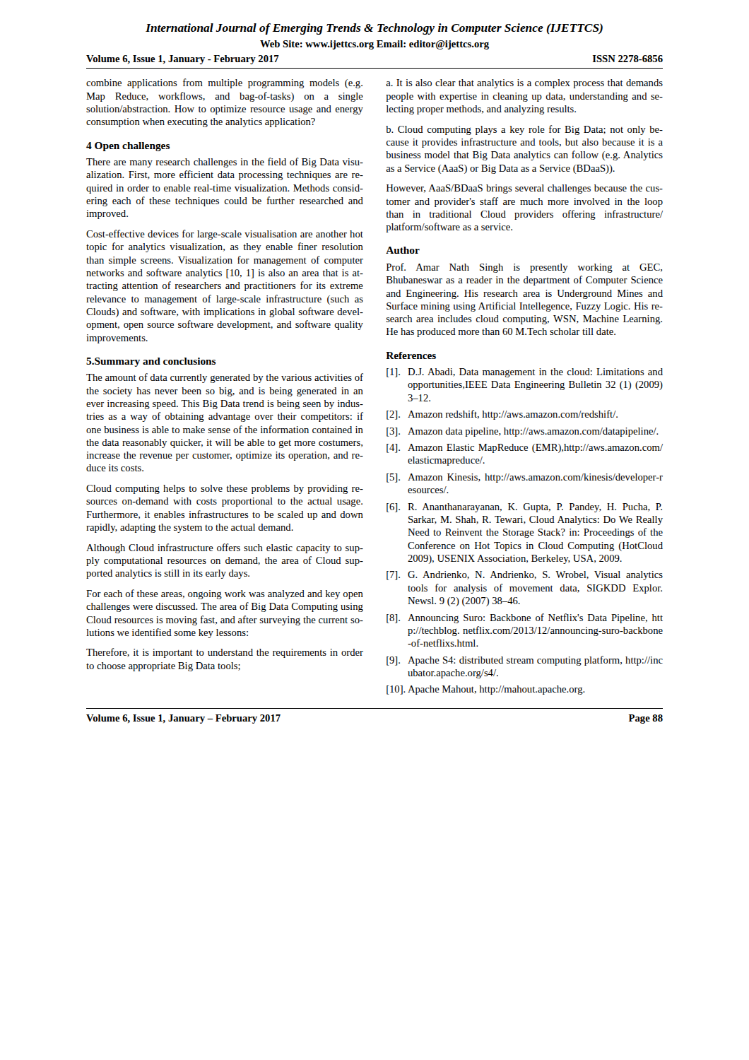International Journal of Emerging Trends & Technology in Computer Science (IJETTCS)
Web Site: www.ijettcs.org Email: editor@ijettcs.org
Volume 6, Issue 1, January - February 2017 ISSN 2278-6856
combine applications from multiple programming models (e.g. Map Reduce, workflows, and bag-of-tasks) on a single solution/abstraction. How to optimize resource usage and energy consumption when executing the analytics application?
4 Open challenges
There are many research challenges in the field of Big Data visualization. First, more efficient data processing techniques are required in order to enable real-time visualization. Methods considering each of these techniques could be further researched and improved.
Cost-effective devices for large-scale visualisation are another hot topic for analytics visualization, as they enable finer resolution than simple screens. Visualization for management of computer networks and software analytics [10, 1] is also an area that is attracting attention of researchers and practitioners for its extreme relevance to management of large-scale infrastructure (such as Clouds) and software, with implications in global software development, open source software development, and software quality improvements.
5.Summary and conclusions
The amount of data currently generated by the various activities of the society has never been so big, and is being generated in an ever increasing speed. This Big Data trend is being seen by industries as a way of obtaining advantage over their competitors: if one business is able to make sense of the information contained in the data reasonably quicker, it will be able to get more costumers, increase the revenue per customer, optimize its operation, and reduce its costs.
Cloud computing helps to solve these problems by providing resources on-demand with costs proportional to the actual usage. Furthermore, it enables infrastructures to be scaled up and down rapidly, adapting the system to the actual demand.
Although Cloud infrastructure offers such elastic capacity to supply computational resources on demand, the area of Cloud supported analytics is still in its early days.
For each of these areas, ongoing work was analyzed and key open challenges were discussed. The area of Big Data Computing using Cloud resources is moving fast, and after surveying the current solutions we identified some key lessons:
Therefore, it is important to understand the requirements in order to choose appropriate Big Data tools;
a. It is also clear that analytics is a complex process that demands people with expertise in cleaning up data, understanding and selecting proper methods, and analyzing results.
b. Cloud computing plays a key role for Big Data; not only because it provides infrastructure and tools, but also because it is a business model that Big Data analytics can follow (e.g. Analytics as a Service (AaaS) or Big Data as a Service (BDaaS)).
However, AaaS/BDaaS brings several challenges because the customer and provider's staff are much more involved in the loop than in traditional Cloud providers offering infrastructure/ platform/software as a service.
Author
Prof. Amar Nath Singh is presently working at GEC, Bhubaneswar as a reader in the department of Computer Science and Engineering. His research area is Underground Mines and Surface mining using Artificial Intellegence, Fuzzy Logic. His research area includes cloud computing, WSN, Machine Learning. He has produced more than 60 M.Tech scholar till date.
References
D.J. Abadi, Data management in the cloud: Limitations and opportunities,IEEE Data Engineering Bulletin 32 (1) (2009) 3–12.
Amazon redshift, http://aws.amazon.com/redshift/.
Amazon data pipeline, http://aws.amazon.com/datapipeline/.
Amazon Elastic MapReduce (EMR),http://aws.amazon.com/elasticmapreduce/.
Amazon Kinesis, http://aws.amazon.com/kinesis/developer-resources/.
R. Ananthanarayanan, K. Gupta, P. Pandey, H. Pucha, P. Sarkar, M. Shah, R. Tewari, Cloud Analytics: Do We Really Need to Reinvent the Storage Stack? in: Proceedings of the Conference on Hot Topics in Cloud Computing (HotCloud 2009), USENIX Association, Berkeley, USA, 2009.
G. Andrienko, N. Andrienko, S. Wrobel, Visual analytics tools for analysis of movement data, SIGKDD Explor. Newsl. 9 (2) (2007) 38–46.
Announcing Suro: Backbone of Netflix's Data Pipeline, http://techblog. netflix.com/2013/12/announcing-suro-backbone-of-netflixs.html.
Apache S4: distributed stream computing platform, http://incubator.apache.org/s4/.
Apache Mahout, http://mahout.apache.org.
Volume 6, Issue 1, January – February 2017 Page 88